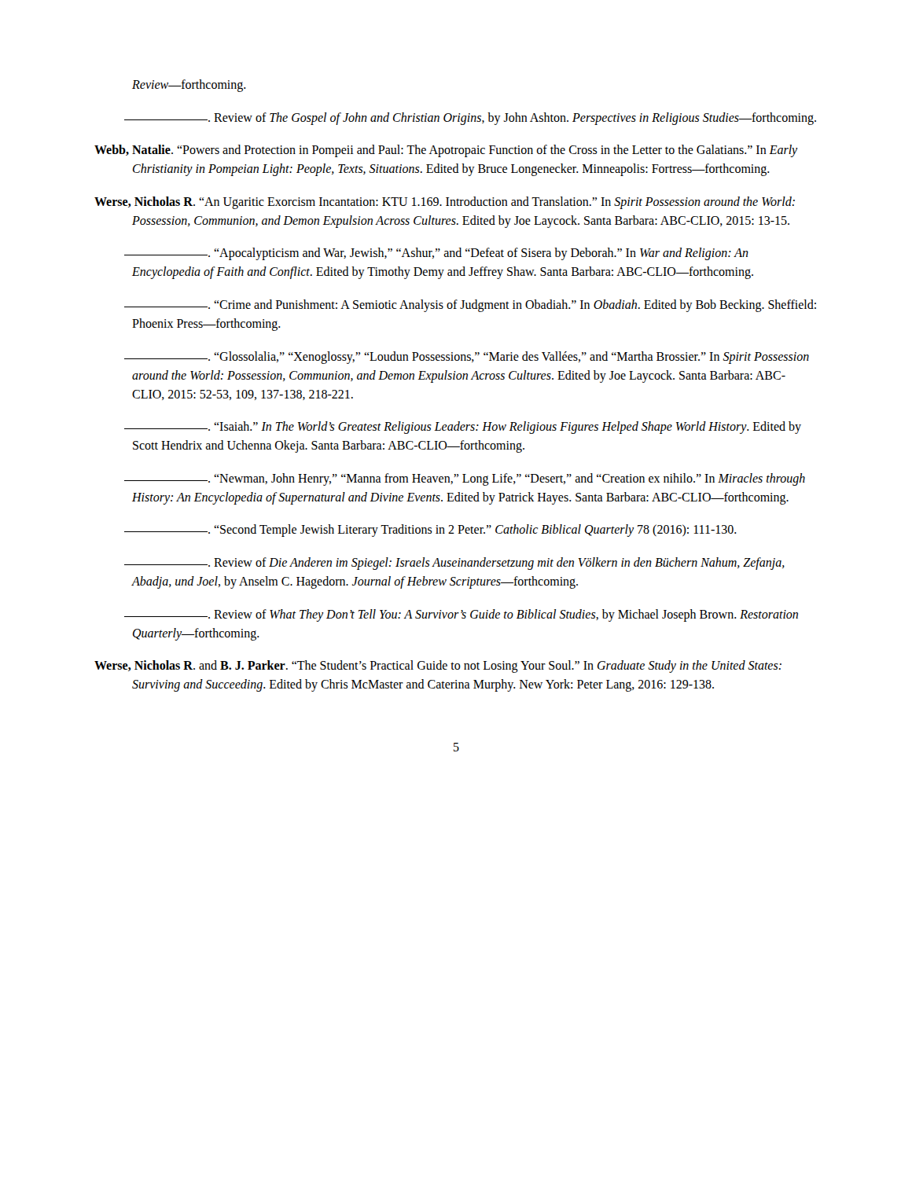Review—forthcoming.
. Review of The Gospel of John and Christian Origins, by John Ashton. Perspectives in Religious Studies—forthcoming.
Webb, Natalie. “Powers and Protection in Pompeii and Paul: The Apotropaic Function of the Cross in the Letter to the Galatians.” In Early Christianity in Pompeian Light: People, Texts, Situations. Edited by Bruce Longenecker. Minneapolis: Fortress—forthcoming.
Werse, Nicholas R. “An Ugaritic Exorcism Incantation: KTU 1.169. Introduction and Translation.” In Spirit Possession around the World: Possession, Communion, and Demon Expulsion Across Cultures. Edited by Joe Laycock. Santa Barbara: ABC-CLIO, 2015: 13-15.
. “Apocalypticism and War, Jewish,” “Ashur,” and “Defeat of Sisera by Deborah.” In War and Religion: An Encyclopedia of Faith and Conflict. Edited by Timothy Demy and Jeffrey Shaw. Santa Barbara: ABC-CLIO—forthcoming.
. “Crime and Punishment: A Semiotic Analysis of Judgment in Obadiah.” In Obadiah. Edited by Bob Becking. Sheffield: Phoenix Press—forthcoming.
. “Glossolalia,” “Xenoglossy,” “Loudun Possessions,” “Marie des Vallées,” and “Martha Brossier.” In Spirit Possession around the World: Possession, Communion, and Demon Expulsion Across Cultures. Edited by Joe Laycock. Santa Barbara: ABC-CLIO, 2015: 52-53, 109, 137-138, 218-221.
. “Isaiah.” In The World’s Greatest Religious Leaders: How Religious Figures Helped Shape World History. Edited by Scott Hendrix and Uchenna Okeja. Santa Barbara: ABC-CLIO—forthcoming.
. “Newman, John Henry,” “Manna from Heaven,” Long Life,” “Desert,” and “Creation ex nihilo.” In Miracles through History: An Encyclopedia of Supernatural and Divine Events. Edited by Patrick Hayes. Santa Barbara: ABC-CLIO—forthcoming.
. “Second Temple Jewish Literary Traditions in 2 Peter.” Catholic Biblical Quarterly 78 (2016): 111-130.
. Review of Die Anderen im Spiegel: Israels Auseinandersetzung mit den Völkern in den Büchern Nahum, Zefanja, Abadja, und Joel, by Anselm C. Hagedorn. Journal of Hebrew Scriptures—forthcoming.
. Review of What They Don’t Tell You: A Survivor’s Guide to Biblical Studies, by Michael Joseph Brown. Restoration Quarterly—forthcoming.
Werse, Nicholas R. and B. J. Parker. “The Student’s Practical Guide to not Losing Your Soul.” In Graduate Study in the United States: Surviving and Succeeding. Edited by Chris McMaster and Caterina Murphy. New York: Peter Lang, 2016: 129-138.
5